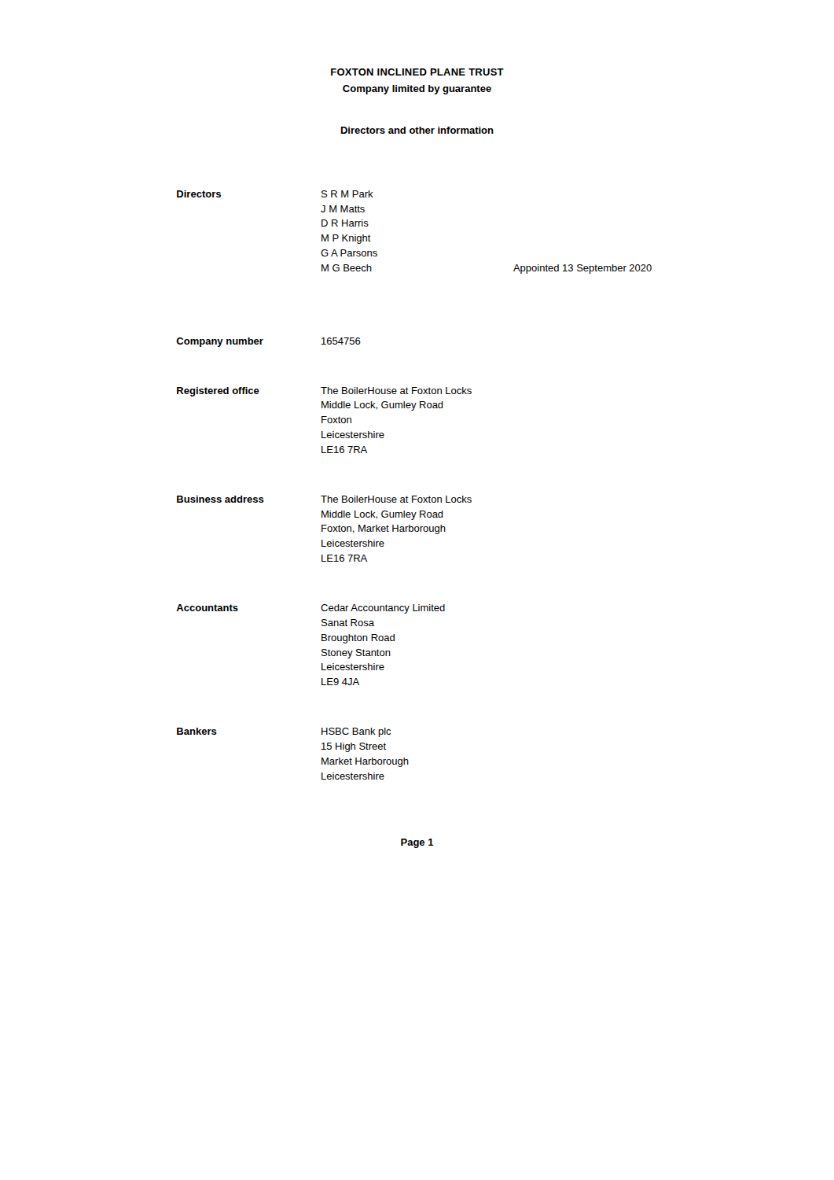FOXTON INCLINED PLANE TRUST
Company limited by guarantee
Directors and other information
| Directors | S R M Park | |
| | J M Matts | |
| | D R Harris | |
| | M P Knight | |
| | G A Parsons | |
| | M G Beech | Appointed 13 September 2020 |
| Company number | 1654756 | |
| Registered office | The BoilerHouse at Foxton Locks | |
| | Middle Lock, Gumley Road | |
| | Foxton | |
| | Leicestershire | |
| | LE16 7RA | |
| Business address | The BoilerHouse at Foxton Locks | |
| | Middle Lock, Gumley Road | |
| | Foxton, Market Harborough | |
| | Leicestershire | |
| | LE16 7RA | |
| Accountants | Cedar Accountancy Limited | |
| | Sanat Rosa | |
| | Broughton Road | |
| | Stoney Stanton | |
| | Leicestershire | |
| | LE9 4JA | |
| Bankers | HSBC Bank plc | |
| | 15 High Street | |
| | Market Harborough | |
| | Leicestershire | |
Page 1